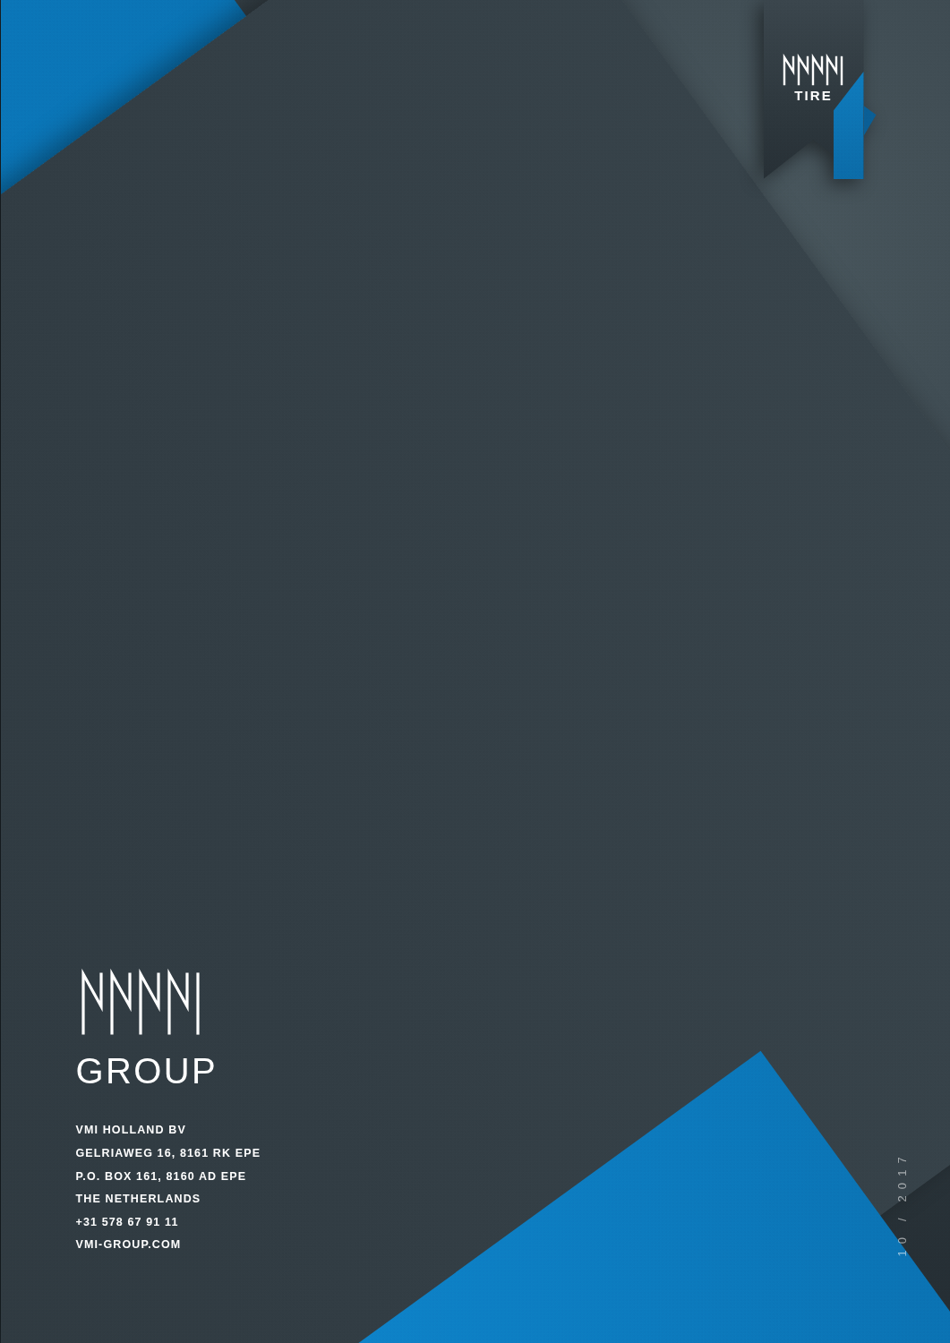TIRE
GROUP
VMI HOLLAND BV
GELRIAWEG 16, 8161 RK EPE
P.O. BOX 161, 8160 AD EPE
THE NETHERLANDS
+31 578 67 91 11
VMI-GROUP.COM
10 / 2017